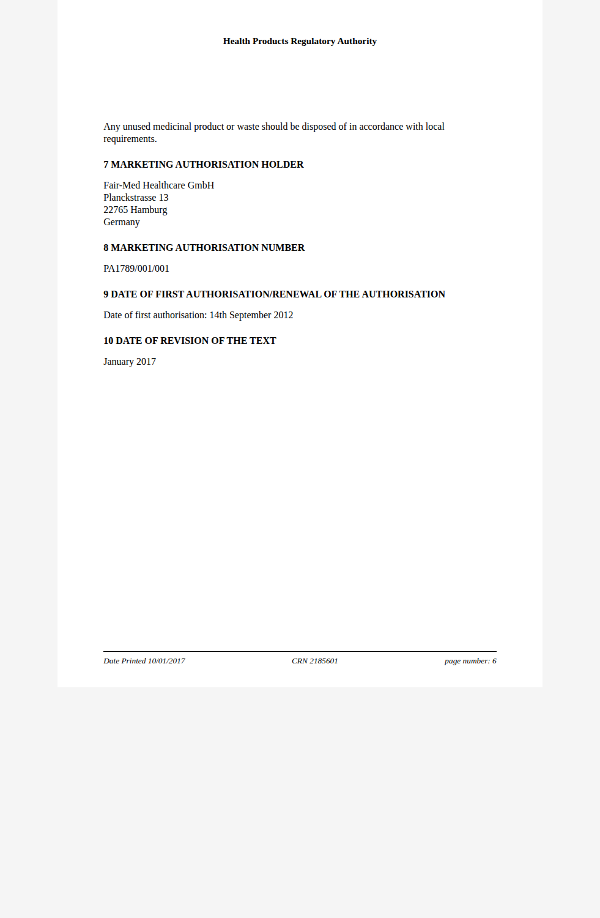Health Products Regulatory Authority
Any unused medicinal product or waste should be disposed of in accordance with local requirements.
7 MARKETING AUTHORISATION HOLDER
Fair-Med Healthcare GmbH Planckstrasse 13 22765 Hamburg Germany
8 MARKETING AUTHORISATION NUMBER
PA1789/001/001
9 DATE OF FIRST AUTHORISATION/RENEWAL OF THE AUTHORISATION
Date of first authorisation: 14th September 2012
10 DATE OF REVISION OF THE TEXT
January 2017
Date Printed 10/01/2017 CRN 2185601 page number: 6